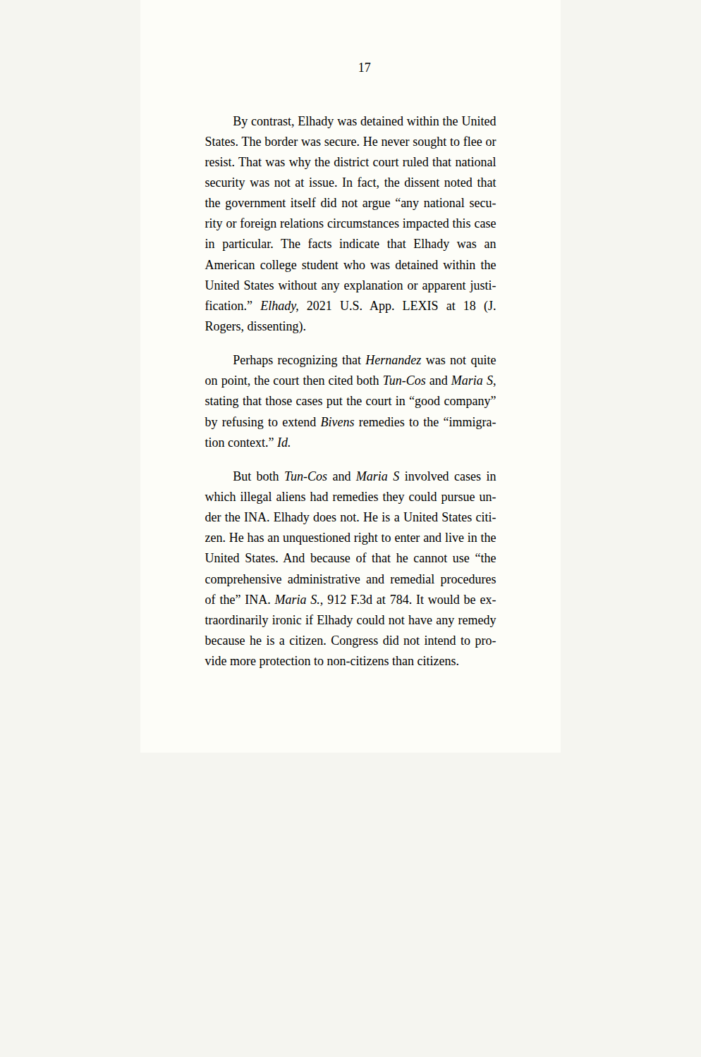17
By contrast, Elhady was detained within the United States. The border was secure. He never sought to flee or resist. That was why the district court ruled that national security was not at issue. In fact, the dissent noted that the government itself did not argue “any national security or foreign relations circumstances impacted this case in particular. The facts indicate that Elhady was an American college student who was detained within the United States without any explanation or apparent justification.” Elhady, 2021 U.S. App. LEXIS at 18 (J. Rogers, dissenting).
Perhaps recognizing that Hernandez was not quite on point, the court then cited both Tun-Cos and Maria S, stating that those cases put the court in “good company” by refusing to extend Bivens remedies to the “immigration context.” Id.
But both Tun-Cos and Maria S involved cases in which illegal aliens had remedies they could pursue under the INA. Elhady does not. He is a United States citizen. He has an unquestioned right to enter and live in the United States. And because of that he cannot use “the comprehensive administrative and remedial procedures of the” INA. Maria S., 912 F.3d at 784. It would be extraordinarily ironic if Elhady could not have any remedy because he is a citizen. Congress did not intend to provide more protection to non-citizens than citizens.